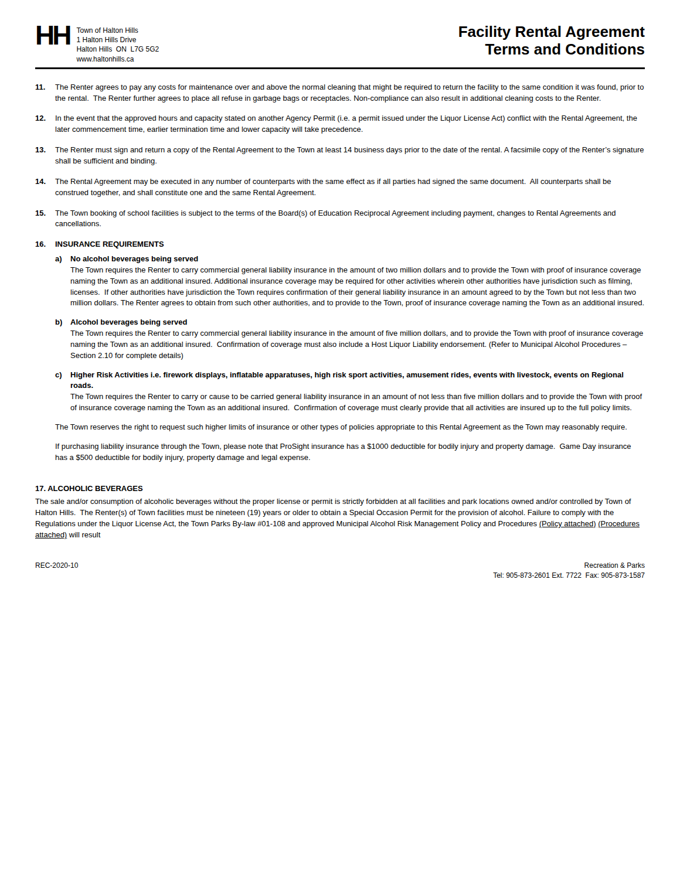HH
Town of Halton Hills
1 Halton Hills Drive
Halton Hills ON L7G 5G2
www.haltonhills.ca
Facility Rental Agreement
Terms and Conditions
11. The Renter agrees to pay any costs for maintenance over and above the normal cleaning that might be required to return the facility to the same condition it was found, prior to the rental. The Renter further agrees to place all refuse in garbage bags or receptacles. Non-compliance can also result in additional cleaning costs to the Renter.
12. In the event that the approved hours and capacity stated on another Agency Permit (i.e. a permit issued under the Liquor License Act) conflict with the Rental Agreement, the later commencement time, earlier termination time and lower capacity will take precedence.
13. The Renter must sign and return a copy of the Rental Agreement to the Town at least 14 business days prior to the date of the rental. A facsimile copy of the Renter’s signature shall be sufficient and binding.
14. The Rental Agreement may be executed in any number of counterparts with the same effect as if all parties had signed the same document. All counterparts shall be construed together, and shall constitute one and the same Rental Agreement.
15. The Town booking of school facilities is subject to the terms of the Board(s) of Education Reciprocal Agreement including payment, changes to Rental Agreements and cancellations.
16. INSURANCE REQUIREMENTS
a) No alcohol beverages being served
The Town requires the Renter to carry commercial general liability insurance in the amount of two million dollars and to provide the Town with proof of insurance coverage naming the Town as an additional insured. Additional insurance coverage may be required for other activities wherein other authorities have jurisdiction such as filming, licenses. If other authorities have jurisdiction the Town requires confirmation of their general liability insurance in an amount agreed to by the Town but not less than two million dollars. The Renter agrees to obtain from such other authorities, and to provide to the Town, proof of insurance coverage naming the Town as an additional insured.
b) Alcohol beverages being served
The Town requires the Renter to carry commercial general liability insurance in the amount of five million dollars, and to provide the Town with proof of insurance coverage naming the Town as an additional insured. Confirmation of coverage must also include a Host Liquor Liability endorsement. (Refer to Municipal Alcohol Procedures – Section 2.10 for complete details)
c) Higher Risk Activities i.e. firework displays, inflatable apparatuses, high risk sport activities, amusement rides, events with livestock, events on Regional roads.
The Town requires the Renter to carry or cause to be carried general liability insurance in an amount of not less than five million dollars and to provide the Town with proof of insurance coverage naming the Town as an additional insured. Confirmation of coverage must clearly provide that all activities are insured up to the full policy limits.
The Town reserves the right to request such higher limits of insurance or other types of policies appropriate to this Rental Agreement as the Town may reasonably require.
If purchasing liability insurance through the Town, please note that ProSight insurance has a $1000 deductible for bodily injury and property damage. Game Day insurance has a $500 deductible for bodily injury, property damage and legal expense.
17. ALCOHOLIC BEVERAGES
The sale and/or consumption of alcoholic beverages without the proper license or permit is strictly forbidden at all facilities and park locations owned and/or controlled by Town of Halton Hills. The Renter(s) of Town facilities must be nineteen (19) years or older to obtain a Special Occasion Permit for the provision of alcohol. Failure to comply with the Regulations under the Liquor License Act, the Town Parks By-law #01-108 and approved Municipal Alcohol Risk Management Policy and Procedures (Policy attached) (Procedures attached) will result
REC-2020-10
Recreation & Parks
Tel: 905-873-2601 Ext. 7722 Fax: 905-873-1587